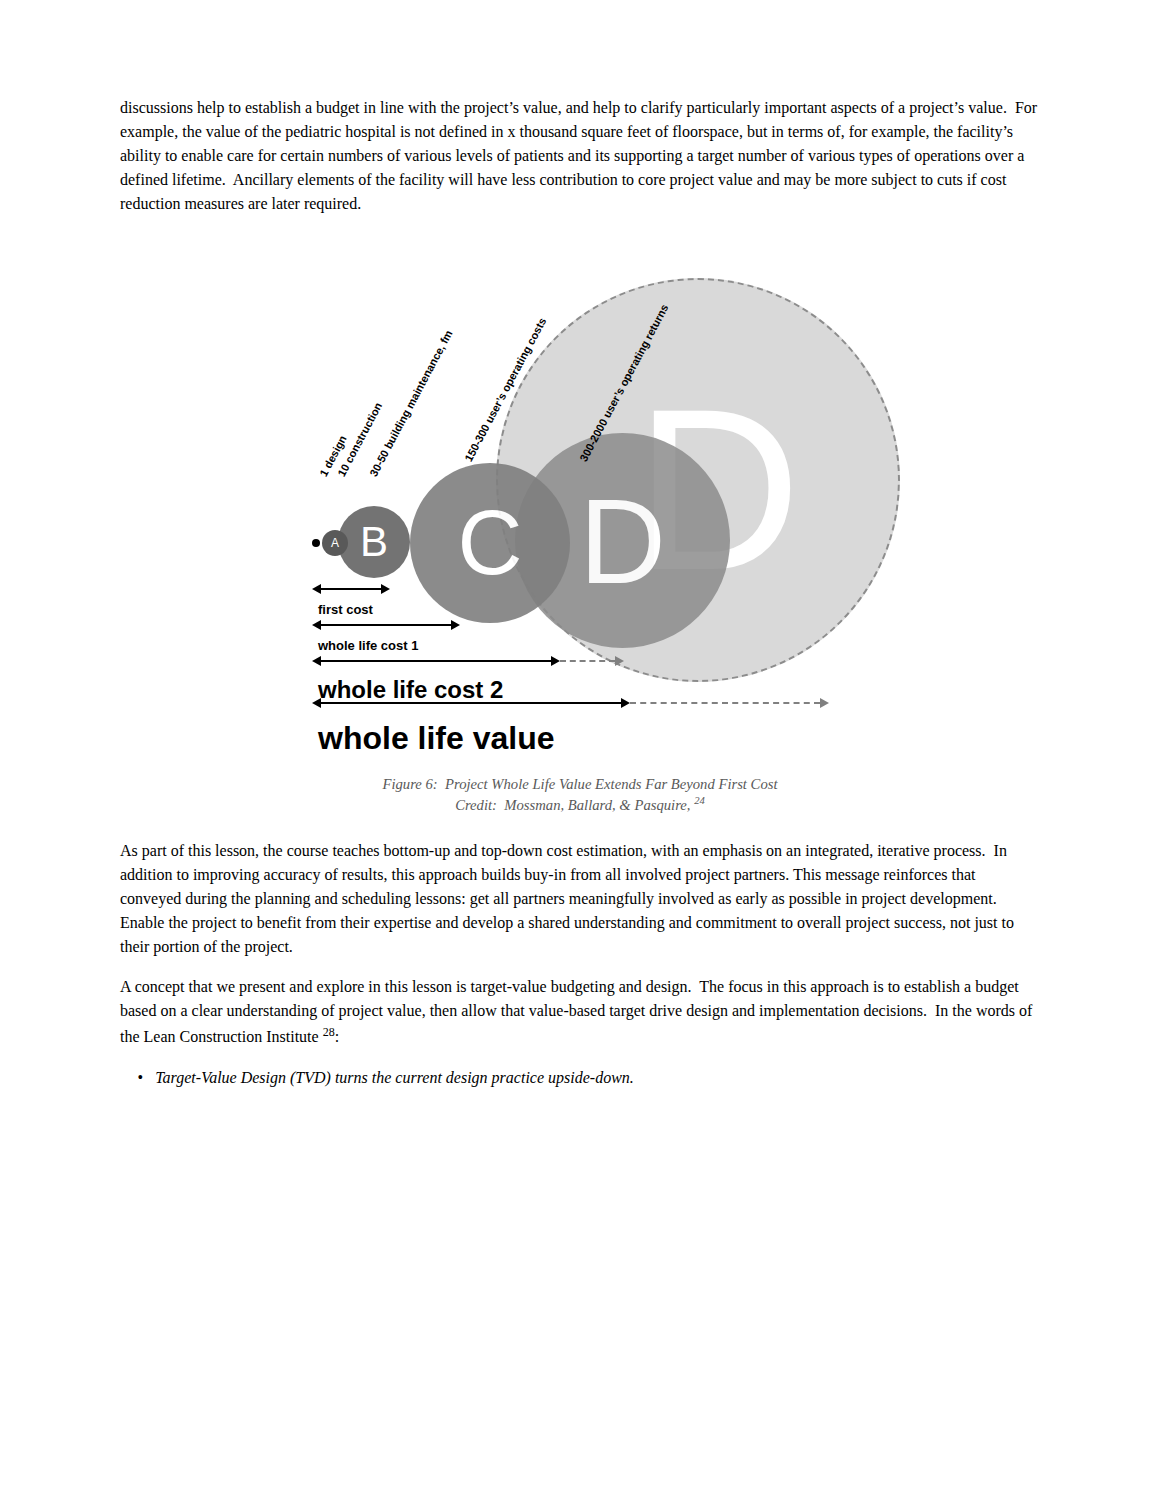discussions help to establish a budget in line with the project’s value, and help to clarify particularly important aspects of a project’s value. For example, the value of the pediatric hospital is not defined in x thousand square feet of floorspace, but in terms of, for example, the facility’s ability to enable care for certain numbers of various levels of patients and its supporting a target number of various types of operations over a defined lifetime. Ancillary elements of the facility will have less contribution to core project value and may be more subject to cuts if cost reduction measures are later required.
D
D
C
B
A
1 design
10 construction
30-50 building maintenance, fm
150-300 user’s operating costs
300-2000 user’s operating returns
first cost
whole life cost 1
whole life cost 2
whole life value
Figure 6: Project Whole Life Value Extends Far Beyond First Cost
Credit: Mossman, Ballard, & Pasquire, 24
As part of this lesson, the course teaches bottom-up and top-down cost estimation, with an emphasis on an integrated, iterative process. In addition to improving accuracy of results, this approach builds buy-in from all involved project partners. This message reinforces that conveyed during the planning and scheduling lessons: get all partners meaningfully involved as early as possible in project development. Enable the project to benefit from their expertise and develop a shared understanding and commitment to overall project success, not just to their portion of the project.
A concept that we present and explore in this lesson is target-value budgeting and design. The focus in this approach is to establish a budget based on a clear understanding of project value, then allow that value-based target drive design and implementation decisions. In the words of the Lean Construction Institute 28:
Target-Value Design (TVD) turns the current design practice upside-down.